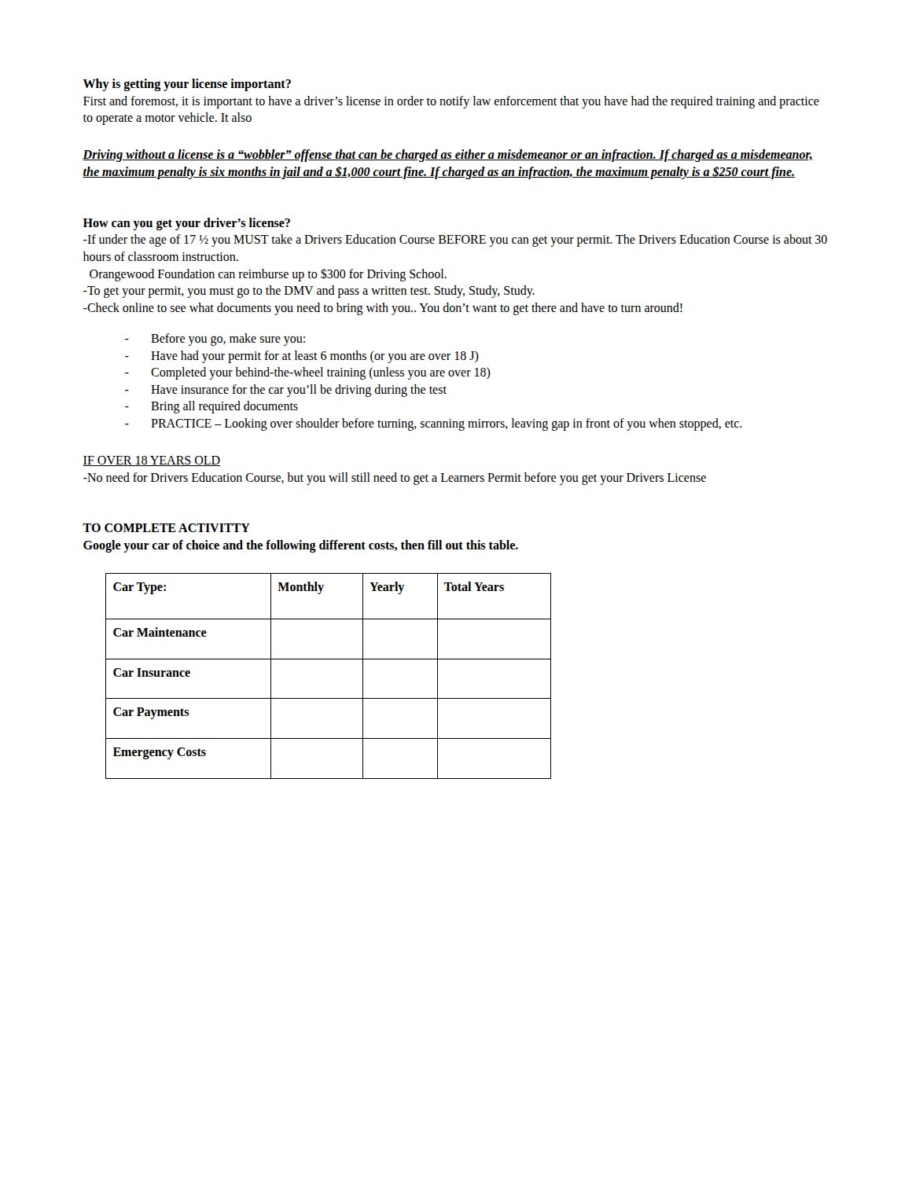Why is getting your license important?
First and foremost, it is important to have a driver’s license in order to notify law enforcement that you have had the required training and practice to operate a motor vehicle. It also
Driving without a license is a “wobbler” offense that can be charged as either a misdemeanor or an infraction. If charged as a misdemeanor, the maximum penalty is six months in jail and a $1,000 court fine. If charged as an infraction, the maximum penalty is a $250 court fine.
How can you get your driver’s license?
-If under the age of 17 ½ you MUST take a Drivers Education Course BEFORE you can get your permit. The Drivers Education Course is about 30 hours of classroom instruction.
Orangewood Foundation can reimburse up to $300 for Driving School.
-To get your permit, you must go to the DMV and pass a written test. Study, Study, Study.
-Check online to see what documents you need to bring with you.. You don’t want to get there and have to turn around!
Before you go, make sure you:
Have had your permit for at least 6 months (or you are over 18 J)
Completed your behind-the-wheel training (unless you are over 18)
Have insurance for the car you’ll be driving during the test
Bring all required documents
PRACTICE – Looking over shoulder before turning, scanning mirrors, leaving gap in front of you when stopped, etc.
IF OVER 18 YEARS OLD
-No need for Drivers Education Course, but you will still need to get a Learners Permit before you get your Drivers License
TO COMPLETE ACTIVITTY
Google your car of choice and the following different costs, then fill out this table.
| Car Type: | Monthly | Yearly | Total Years |
| --- | --- | --- | --- |
| Car Maintenance | | | |
| Car Insurance | | | |
| Car Payments | | | |
| Emergency Costs | | | |